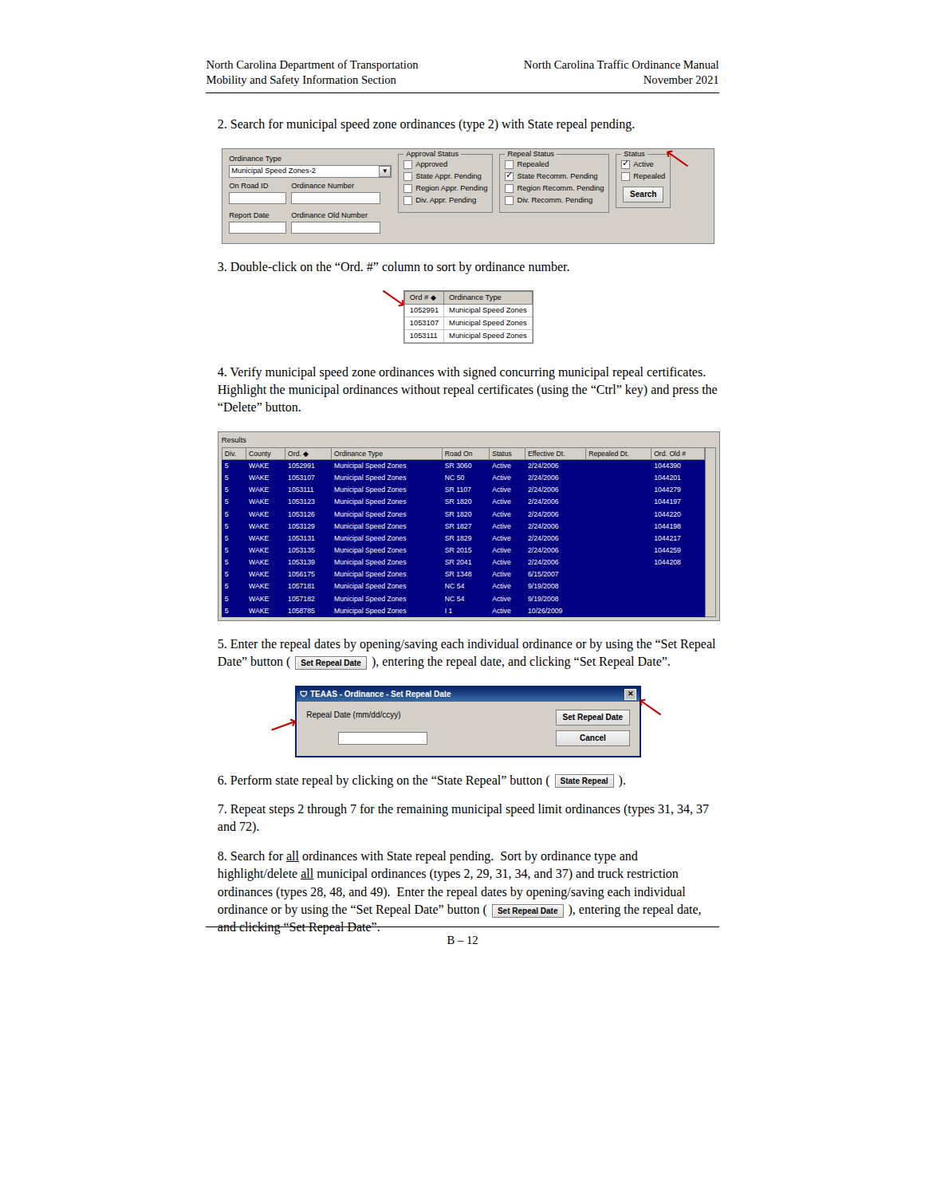North Carolina Department of Transportation
Mobility and Safety Information Section
North Carolina Traffic Ordinance Manual
November 2021
2. Search for municipal speed zone ordinances (type 2) with State repeal pending.
Ordinance Type Municipal Speed Zones-2▼
On Road ID
Ordinance Number
Report Date
Ordinance Old Number
Approval Status
Approved
State Appr. Pending
Region Appr. Pending
Div. Appr. Pending
Repeal Status
Repealed
State Recomm. Pending
Region Recomm. Pending
Div. Recomm. Pending
Status
Active
Repealed
Search
⟶
3. Double-click on the “Ord. #” column to sort by ordinance number.
| Ord # ◆ | Ordinance Type |
| --- | --- |
| 1052991 | Municipal Speed Zones |
| 1053107 | Municipal Speed Zones |
| 1053111 | Municipal Speed Zones |
⟶
4. Verify municipal speed zone ordinances with signed concurring municipal repeal certificates. Highlight the municipal ordinances without repeal certificates (using the “Ctrl” key) and press the “Delete” button.
Results
| Div. | County | Ord. ◆ | Ordinance Type | Road On | Status | Effective Dt. | Repealed Dt. | Ord. Old # |
| --- | --- | --- | --- | --- | --- | --- | --- | --- |
| 5 | WAKE | 1052991 | Municipal Speed Zones | SR 3060 | Active | 2/24/2006 | | 1044390 |
| 5 | WAKE | 1053107 | Municipal Speed Zones | NC 50 | Active | 2/24/2006 | | 1044201 |
| 5 | WAKE | 1053111 | Municipal Speed Zones | SR 1107 | Active | 2/24/2006 | | 1044279 |
| 5 | WAKE | 1053123 | Municipal Speed Zones | SR 1820 | Active | 2/24/2006 | | 1044197 |
| 5 | WAKE | 1053126 | Municipal Speed Zones | SR 1820 | Active | 2/24/2006 | | 1044220 |
| 5 | WAKE | 1053129 | Municipal Speed Zones | SR 1827 | Active | 2/24/2006 | | 1044198 |
| 5 | WAKE | 1053131 | Municipal Speed Zones | SR 1829 | Active | 2/24/2006 | | 1044217 |
| 5 | WAKE | 1053135 | Municipal Speed Zones | SR 2015 | Active | 2/24/2006 | | 1044259 |
| 5 | WAKE | 1053139 | Municipal Speed Zones | SR 2041 | Active | 2/24/2006 | | 1044208 |
| 5 | WAKE | 1056175 | Municipal Speed Zones | SR 1348 | Active | 6/15/2007 | | |
| 5 | WAKE | 1057181 | Municipal Speed Zones | NC 54 | Active | 9/19/2008 | | |
| 5 | WAKE | 1057182 | Municipal Speed Zones | NC 54 | Active | 9/19/2008 | | |
| 5 | WAKE | 1058785 | Municipal Speed Zones | I 1 | Active | 10/26/2009 | | |
5. Enter the repeal dates by opening/saving each individual ordinance or by using the “Set Repeal Date” button ( Set Repeal Date ), entering the repeal date, and clicking “Set Repeal Date”.
🛡 TEAAS - Ordinance - Set Repeal Date ✕
Repeal Date (mm/dd/ccyy)
Set Repeal Date Cancel
⟶ ⟶
6. Perform state repeal by clicking on the “State Repeal” button ( State Repeal ).
7. Repeat steps 2 through 7 for the remaining municipal speed limit ordinances (types 31, 34, 37 and 72).
8. Search for all ordinances with State repeal pending. Sort by ordinance type and highlight/delete all municipal ordinances (types 2, 29, 31, 34, and 37) and truck restriction ordinances (types 28, 48, and 49). Enter the repeal dates by opening/saving each individual ordinance or by using the “Set Repeal Date” button ( Set Repeal Date ), entering the repeal date, and clicking “Set Repeal Date”.
B – 12